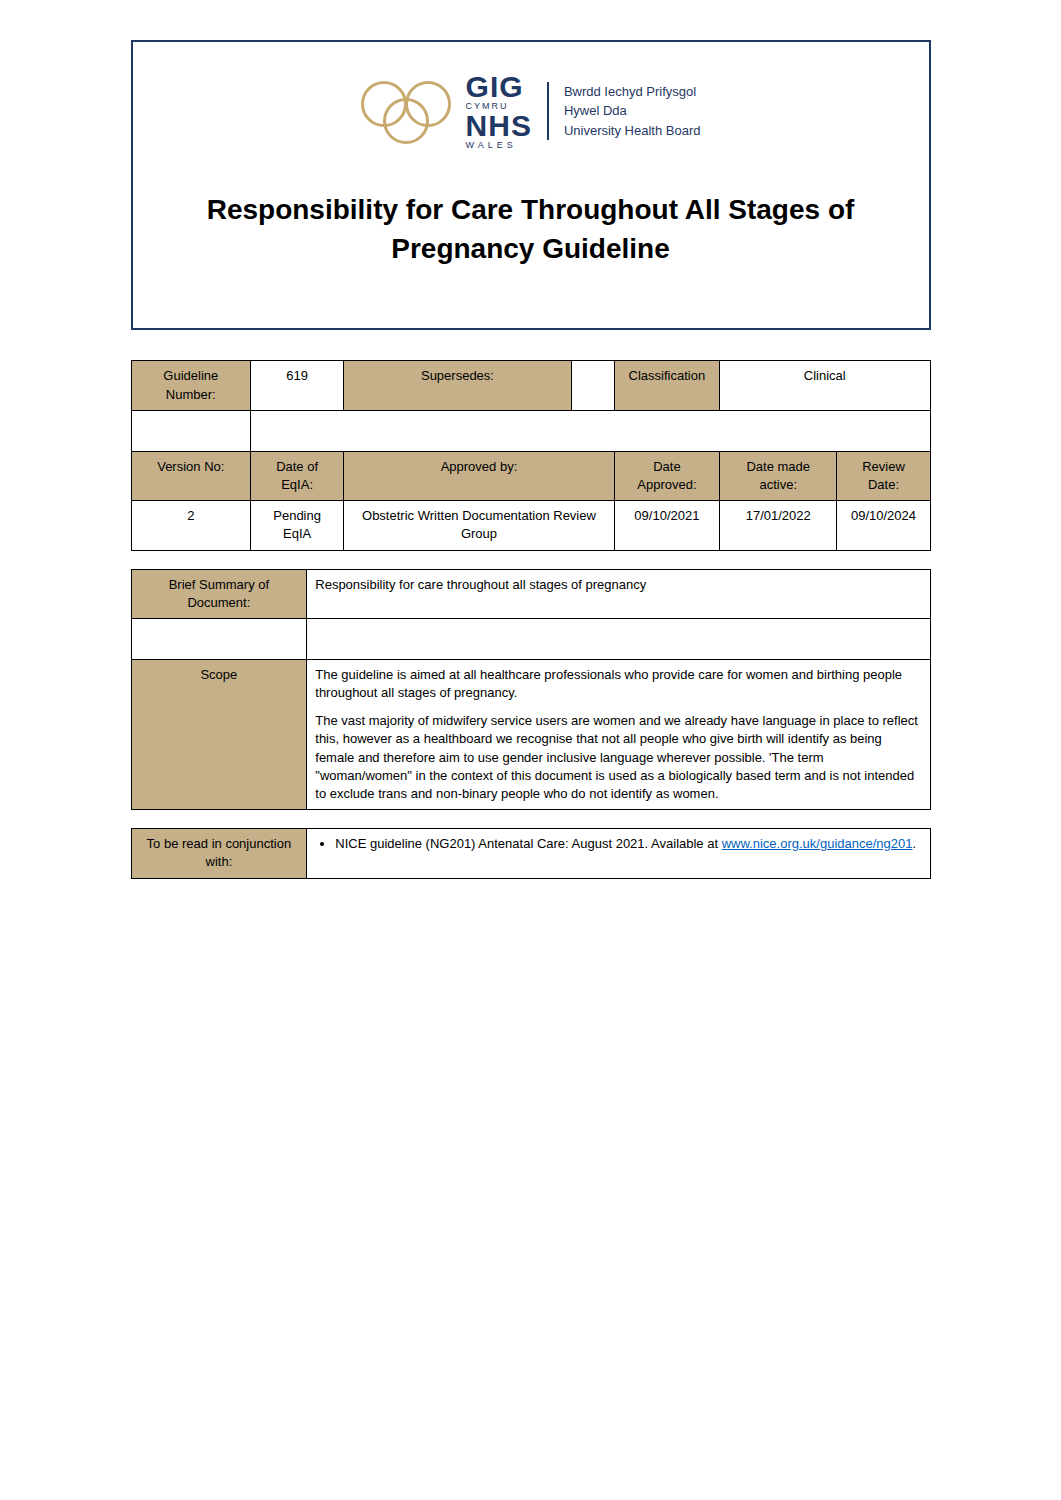GIG
CYMRU
NHS
WALES
Bwrdd Iechyd Prifysgol
Hywel Dda
University Health Board
Responsibility for Care Throughout All Stages of Pregnancy Guideline
| Guideline Number: | 619 | Supersedes: | | Classification | Clinical |
| Version No: | Date of EqIA: | Approved by: | Date Approved: | Date made active: | Review Date: |
| 2 | Pending EqIA | Obstetric Written Documentation Review Group | 09/10/2021 | 17/01/2022 | 09/10/2024 |
| Brief Summary of Document: | Responsibility for care throughout all stages of pregnancy |
| Scope | The guideline is aimed at all healthcare professionals who provide care for women and birthing people throughout all stages of pregnancy. The vast majority of midwifery service users are women and we already have language in place to reflect this, however as a healthboard we recognise that not all people who give birth will identify as being female and therefore aim to use gender inclusive language wherever possible. 'The term "woman/women" in the context of this document is used as a biologically based term and is not intended to exclude trans and non-binary people who do not identify as women. |
| To be read in conjunction with: | NICE guideline (NG201) Antenatal Care: August 2021. Available at www.nice.org.uk/guidance/ng201 . |